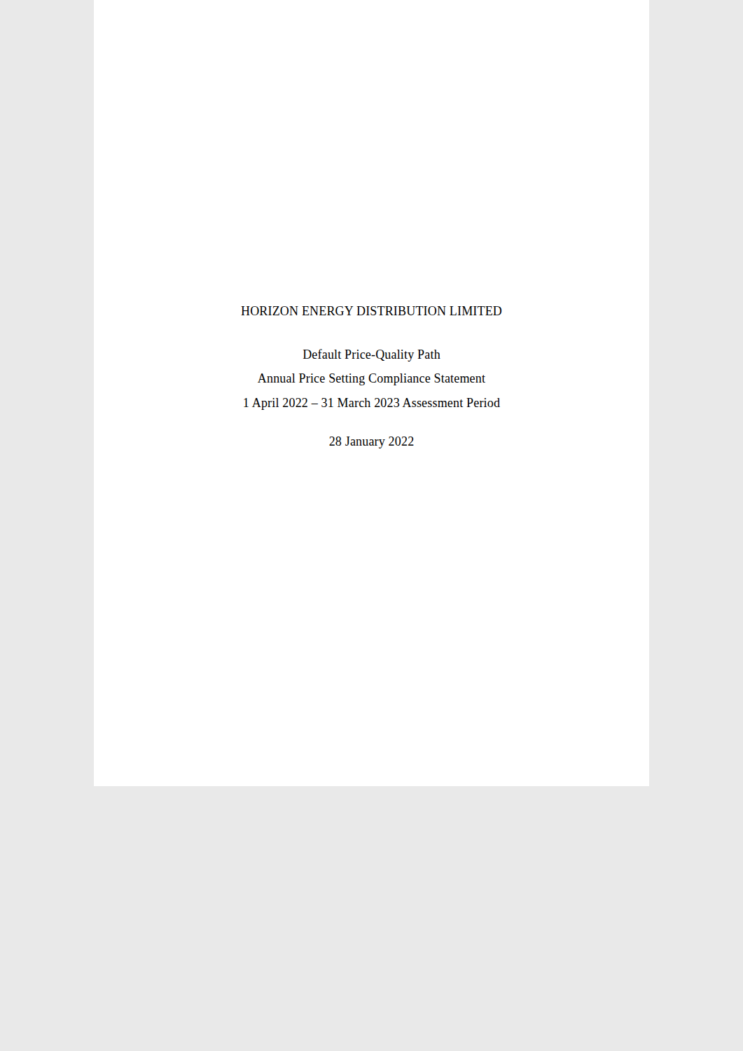HORIZON ENERGY DISTRIBUTION LIMITED
Default Price-Quality Path
Annual Price Setting Compliance Statement
1 April 2022 – 31 March 2023 Assessment Period
28 January 2022